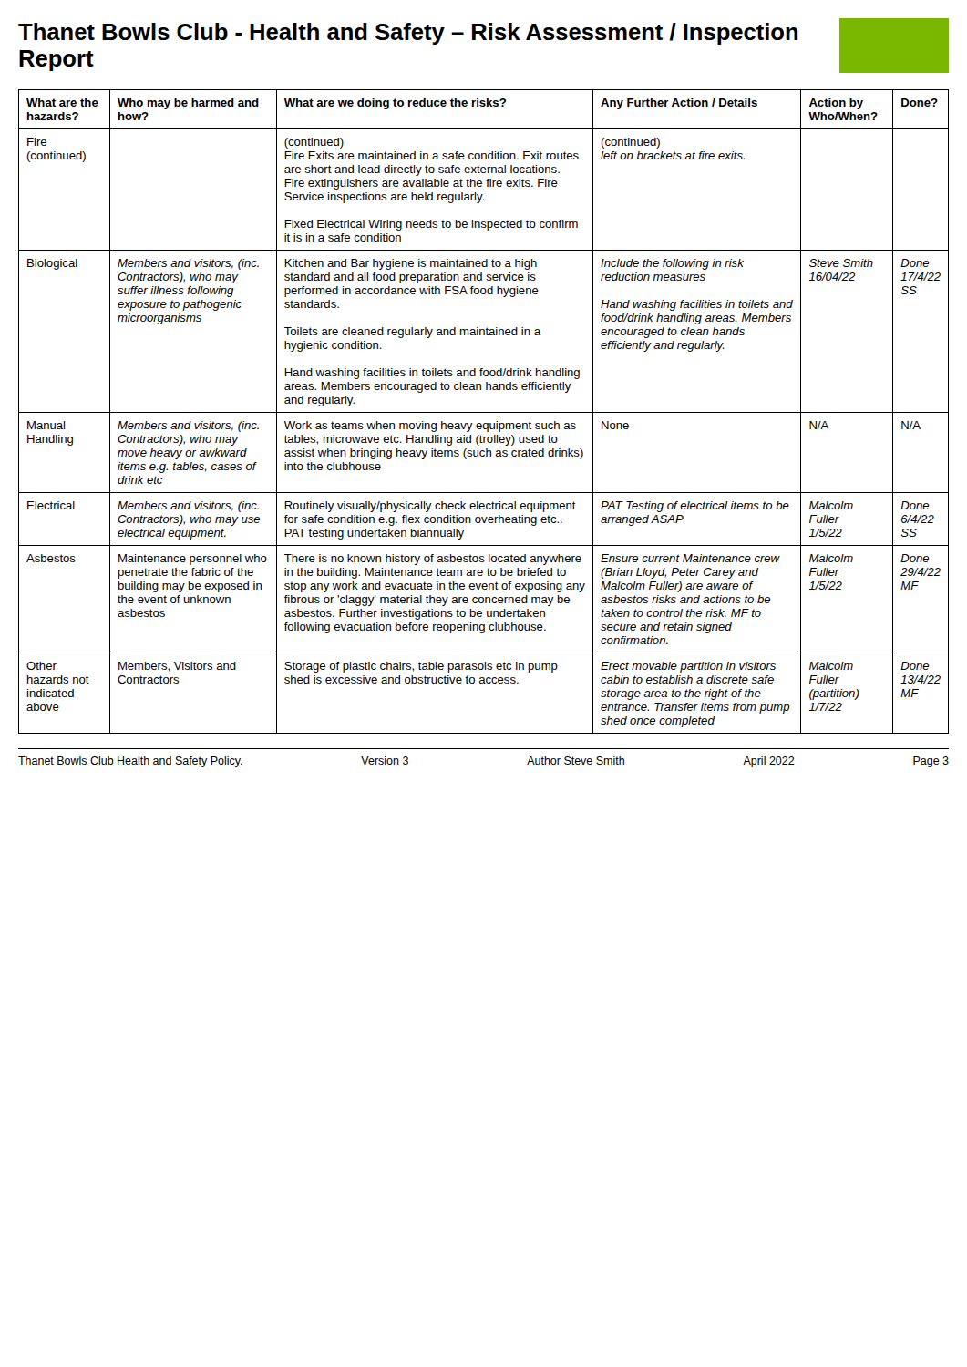Thanet Bowls Club - Health and Safety – Risk Assessment / Inspection Report
| What are the hazards? | Who may be harmed and how? | What are we doing to reduce the risks? | Any Further Action / Details | Action by Who/When? | Done? |
| --- | --- | --- | --- | --- | --- |
| Fire (continued) | | (continued) Fire Exits are maintained in a safe condition. Exit routes are short and lead directly to safe external locations. Fire extinguishers are available at the fire exits. Fire Service inspections are held regularly. Fixed Electrical Wiring needs to be inspected to confirm it is in a safe condition | (continued) left on brackets at fire exits. | | |
| Biological | Members and visitors, (inc. Contractors), who may suffer illness following exposure to pathogenic microorganisms | Kitchen and Bar hygiene is maintained to a high standard and all food preparation and service is performed in accordance with FSA food hygiene standards. Toilets are cleaned regularly and maintained in a hygienic condition. Hand washing facilities in toilets and food/drink handling areas. Members encouraged to clean hands efficiently and regularly. | Include the following in risk reduction measures Hand washing facilities in toilets and food/drink handling areas. Members encouraged to clean hands efficiently and regularly. | Steve Smith 16/04/22 | Done 17/4/22 SS |
| Manual Handling | Members and visitors, (inc. Contractors), who may move heavy or awkward items e.g. tables, cases of drink etc | Work as teams when moving heavy equipment such as tables, microwave etc. Handling aid (trolley) used to assist when bringing heavy items (such as crated drinks) into the clubhouse | None | N/A | N/A |
| Electrical | Members and visitors, (inc. Contractors), who may use electrical equipment. | Routinely visually/physically check electrical equipment for safe condition e.g. flex condition overheating etc.. PAT testing undertaken biannually | PAT Testing of electrical items to be arranged ASAP | Malcolm Fuller 1/5/22 | Done 6/4/22 SS |
| Asbestos | Maintenance personnel who penetrate the fabric of the building may be exposed in the event of unknown asbestos | There is no known history of asbestos located anywhere in the building. Maintenance team are to be briefed to stop any work and evacuate in the event of exposing any fibrous or 'claggy' material they are concerned may be asbestos. Further investigations to be undertaken following evacuation before reopening clubhouse. | Ensure current Maintenance crew (Brian Lloyd, Peter Carey and Malcolm Fuller) are aware of asbestos risks and actions to be taken to control the risk. MF to secure and retain signed confirmation. | Malcolm Fuller 1/5/22 | Done 29/4/22 MF |
| Other hazards not indicated above | Members, Visitors and Contractors | Storage of plastic chairs, table parasols etc in pump shed is excessive and obstructive to access. | Erect movable partition in visitors cabin to establish a discrete safe storage area to the right of the entrance. Transfer items from pump shed once completed | Malcolm Fuller (partition) 1/7/22 | Done 13/4/22 MF |
Thanet Bowls Club Health and Safety Policy. Version 3 Author Steve Smith April 2022 Page 3